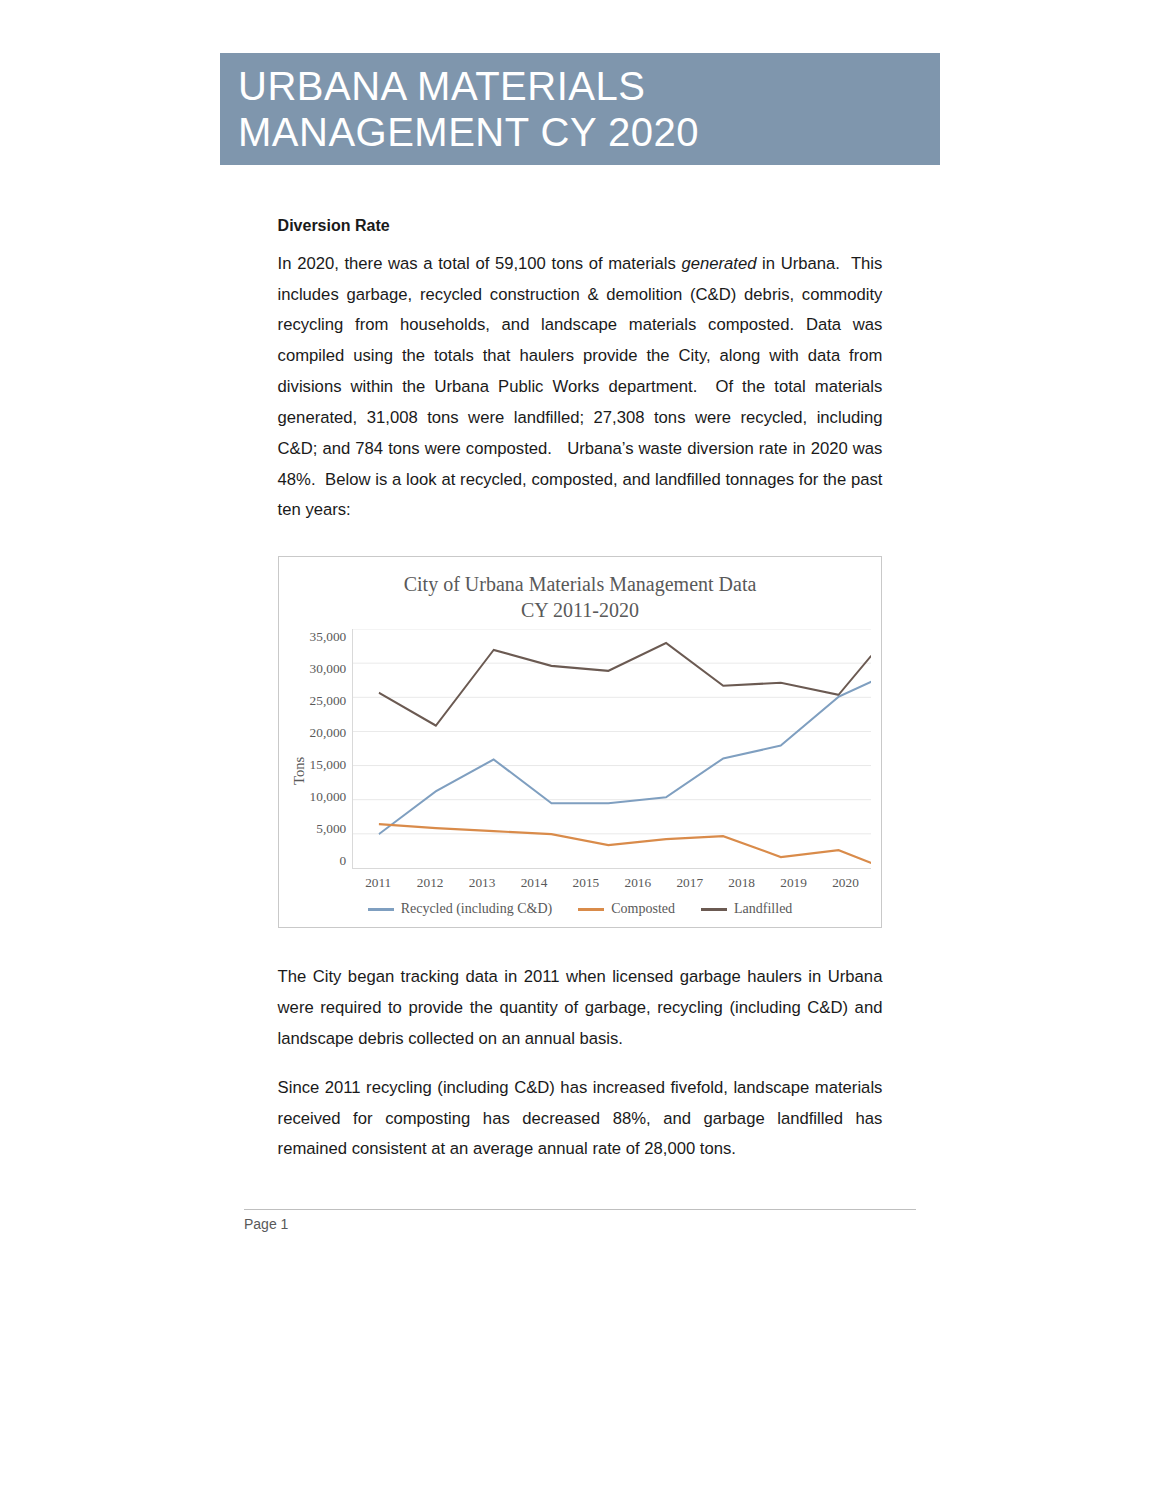URBANA MATERIALS MANAGEMENT CY 2020
Diversion Rate
In 2020, there was a total of 59,100 tons of materials generated in Urbana. This includes garbage, recycled construction & demolition (C&D) debris, commodity recycling from households, and landscape materials composted. Data was compiled using the totals that haulers provide the City, along with data from divisions within the Urbana Public Works department. Of the total materials generated, 31,008 tons were landfilled; 27,308 tons were recycled, including C&D; and 784 tons were composted. Urbana’s waste diversion rate in 2020 was 48%. Below is a look at recycled, composted, and landfilled tonnages for the past ten years:
City of Urbana Materials Management Data
CY 2011-2020
Tons
35,000 30,000 25,000 20,000 15,000 10,000 5,000 0
2011201220132014201520162017201820192020
Recycled (including C&D)
Composted
Landfilled
The City began tracking data in 2011 when licensed garbage haulers in Urbana were required to provide the quantity of garbage, recycling (including C&D) and landscape debris collected on an annual basis.
Since 2011 recycling (including C&D) has increased fivefold, landscape materials received for composting has decreased 88%, and garbage landfilled has remained consistent at an average annual rate of 28,000 tons.
Page 1